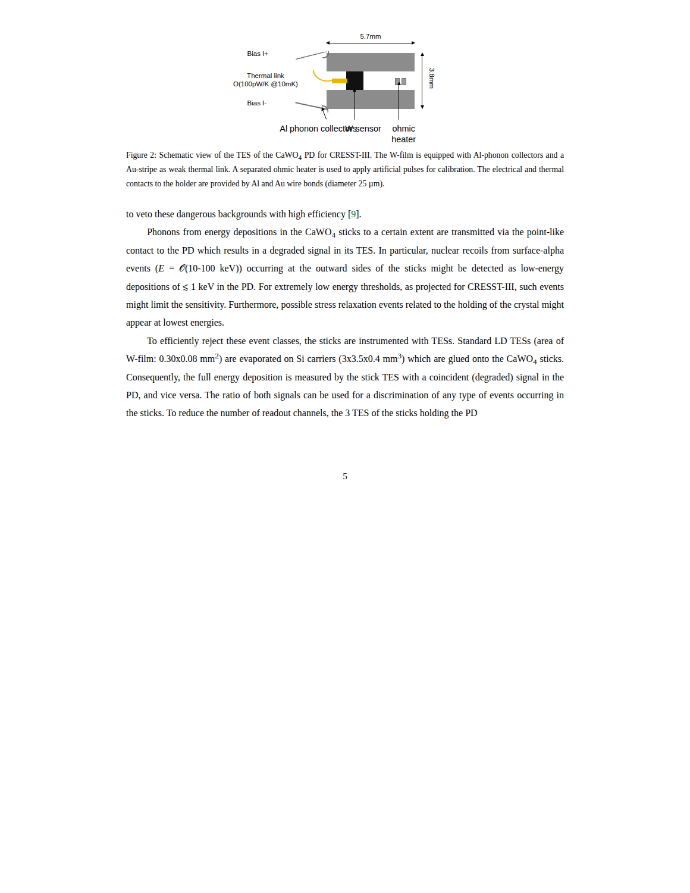5.7mm
3.8mm
Bias I+
Bias I-
Thermal link
O(100pW/K @10mK)
Al phonon collectors
W sensor
ohmic
heater
Figure 2: Schematic view of the TES of the CaWO4 PD for CRESST-III. The W-film is equipped with Al-phonon collectors and a Au-stripe as weak thermal link. A separated ohmic heater is used to apply artificial pulses for calibration. The electrical and thermal contacts to the holder are provided by Al and Au wire bonds (diameter 25 µm).
to veto these dangerous backgrounds with high efficiency [9].
Phonons from energy depositions in the CaWO4 sticks to a certain extent are transmitted via the point-like contact to the PD which results in a degraded signal in its TES. In particular, nuclear recoils from surface-alpha events (E = 𝒪(10-100 keV)) occurring at the outward sides of the sticks might be detected as low-energy depositions of ≲ 1 keV in the PD. For extremely low energy thresholds, as projected for CRESST-III, such events might limit the sensitivity. Furthermore, possible stress relaxation events related to the holding of the crystal might appear at lowest energies.
To efficiently reject these event classes, the sticks are instrumented with TESs. Standard LD TESs (area of W-film: 0.30x0.08 mm2) are evaporated on Si carriers (3x3.5x0.4 mm3) which are glued onto the CaWO4 sticks. Consequently, the full energy deposition is measured by the stick TES with a coincident (degraded) signal in the PD, and vice versa. The ratio of both signals can be used for a discrimination of any type of events occurring in the sticks. To reduce the number of readout channels, the 3 TES of the sticks holding the PD
5